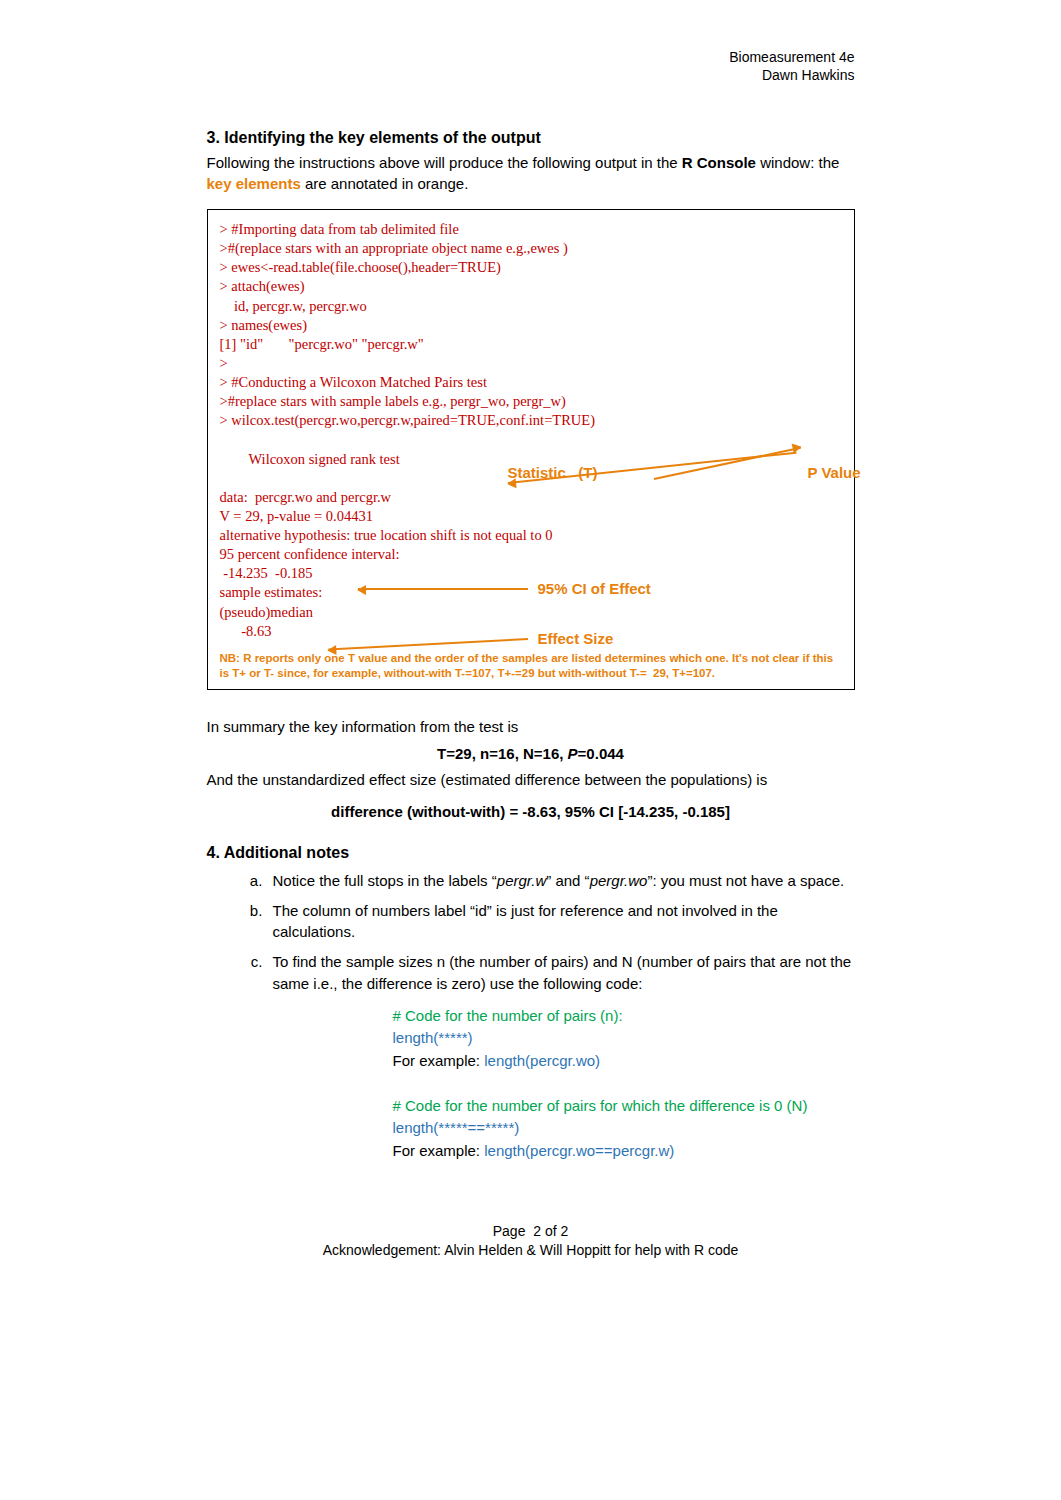Biomeasurement 4e
Dawn Hawkins
3. Identifying the key elements of the output
Following the instructions above will produce the following output in the R Console window: the key elements are annotated in orange.
> #Importing data from tab delimited file
>#(replace stars with an appropriate object name e.g.,ewes )
> ewes<-read.table(file.choose(),header=TRUE)
> attach(ewes)
    id, percgr.w, percgr.wo
> names(ewes)
[1] "id"       "percgr.wo" "percgr.w"
>
> #Conducting a Wilcoxon Matched Pairs test
>#replace stars with sample labels e.g., pergr_wo, pergr_w)
> wilcox.test(percgr.wo,percgr.w,paired=TRUE,conf.int=TRUE)

        Wilcoxon signed rank test

data:  percgr.wo and percgr.w
V = 29, p-value = 0.04431
alternative hypothesis: true location shift is not equal to 0
95 percent confidence interval:
 -14.235  -0.185
sample estimates:
(pseudo)median
      -8.63
Statistic (T) P Value 95% CI of Effect Effect Size
NB: R reports only one T value and the order of the samples are listed determines which one. It's not clear if this is T+ or T- since, for example, without-with T-=107, T+-=29 but with-without T-= 29, T+=107.
In summary the key information from the test is
T=29, n=16, N=16, P=0.044
And the unstandardized effect size (estimated difference between the populations) is
difference (without-with) = -8.63, 95% CI [-14.235, -0.185]
4. Additional notes
Notice the full stops in the labels “pergr.w” and “pergr.wo”: you must not have a space.
The column of numbers label “id” is just for reference and not involved in the calculations.
To find the sample sizes n (the number of pairs) and N (number of pairs that are not the same i.e., the difference is zero) use the following code:
# Code for the number of pairs (n):
length(*****)
For example: length(percgr.wo)
# Code for the number of pairs for which the difference is 0 (N)
length(*****==*****)
For example: length(percgr.wo==percgr.w)
Page 2 of 2
Acknowledgement: Alvin Helden & Will Hoppitt for help with R code